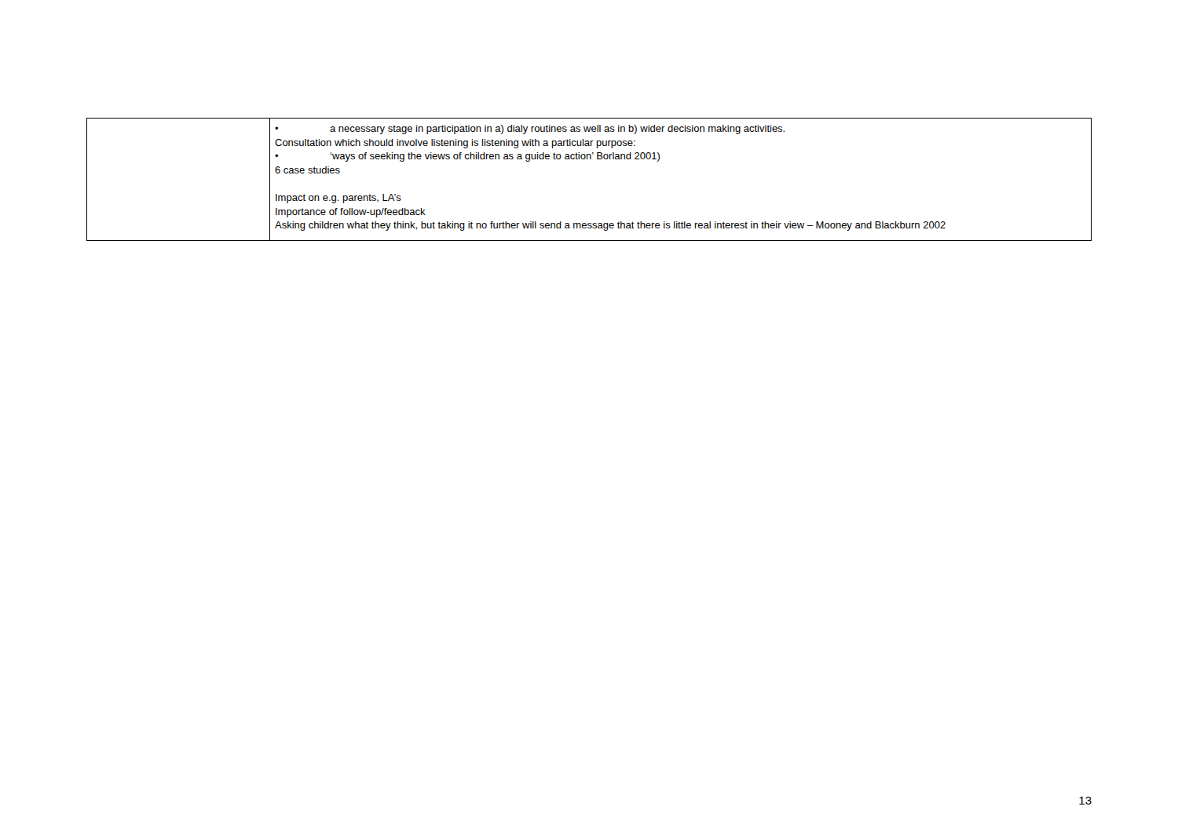| | • a necessary stage in participation in a) dialy routines as well as in b) wider decision making activities. Consultation which should involve listening is listening with a particular purpose: • ‘ways of seeking the views of children as a guide to action’ Borland 2001) 6 case studies Impact on e.g. parents, LA’s Importance of follow-up/feedback Asking children what they think, but taking it no further will send a message that there is little real interest in their view – Mooney and Blackburn 2002 |
13